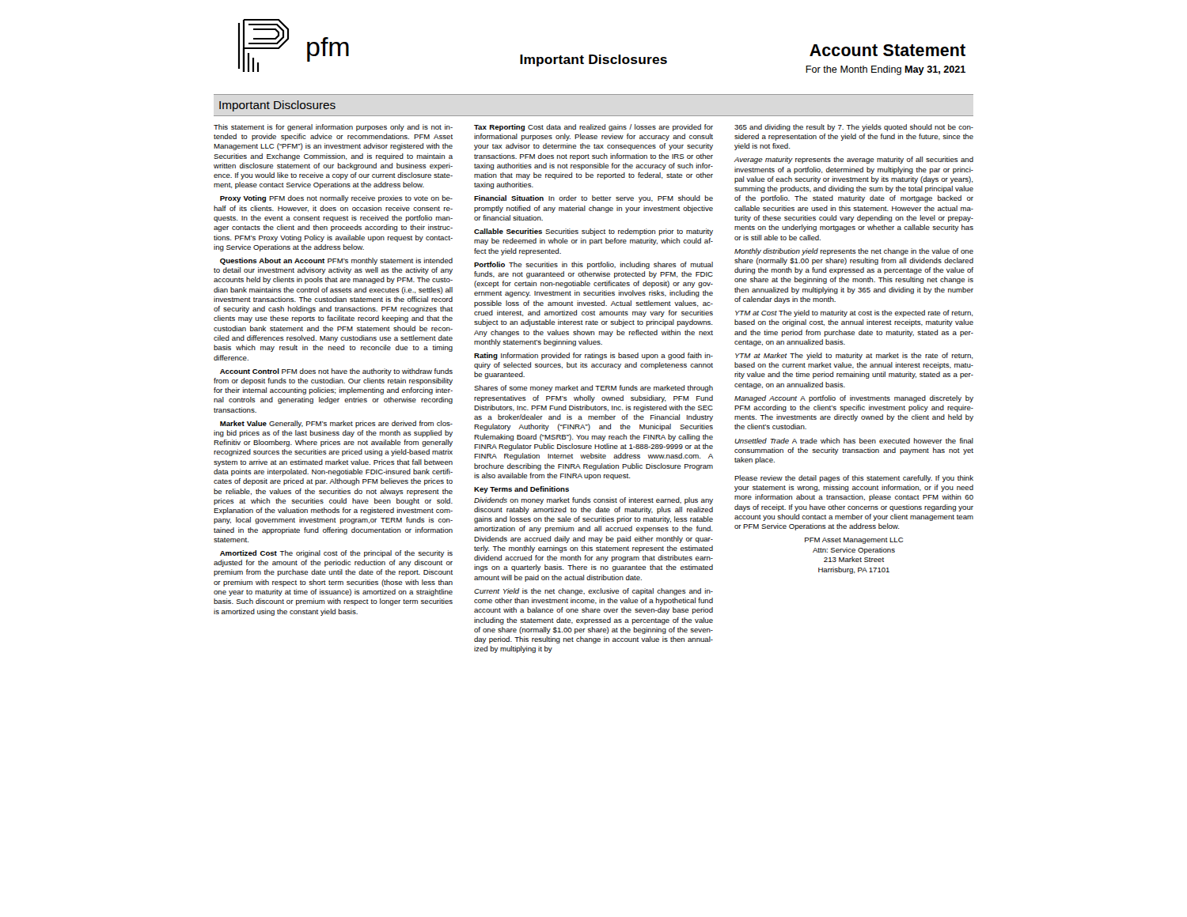pfm
Important Disclosures
Account Statement
For the Month Ending May 31, 2021
Important Disclosures
This statement is for general information purposes only and is not intended to provide specific advice or recommendations. PFM Asset Management LLC (“PFM”) is an investment advisor registered with the Securities and Exchange Commission, and is required to maintain a written disclosure statement of our background and business experience. If you would like to receive a copy of our current disclosure statement, please contact Service Operations at the address below.
Proxy Voting PFM does not normally receive proxies to vote on behalf of its clients. However, it does on occasion receive consent requests. In the event a consent request is received the portfolio manager contacts the client and then proceeds according to their instructions. PFM’s Proxy Voting Policy is available upon request by contacting Service Operations at the address below.
Questions About an Account PFM’s monthly statement is intended to detail our investment advisory activity as well as the activity of any accounts held by clients in pools that are managed by PFM. The custodian bank maintains the control of assets and executes (i.e., settles) all investment transactions. The custodian statement is the official record of security and cash holdings and transactions. PFM recognizes that clients may use these reports to facilitate record keeping and that the custodian bank statement and the PFM statement should be reconciled and differences resolved. Many custodians use a settlement date basis which may result in the need to reconcile due to a timing difference.
Account Control PFM does not have the authority to withdraw funds from or deposit funds to the custodian. Our clients retain responsibility for their internal accounting policies; implementing and enforcing internal controls and generating ledger entries or otherwise recording transactions.
Market Value Generally, PFM’s market prices are derived from closing bid prices as of the last business day of the month as supplied by Refinitiv or Bloomberg. Where prices are not available from generally recognized sources the securities are priced using a yield-based matrix system to arrive at an estimated market value. Prices that fall between data points are interpolated. Non-negotiable FDIC-insured bank certificates of deposit are priced at par. Although PFM believes the prices to be reliable, the values of the securities do not always represent the prices at which the securities could have been bought or sold. Explanation of the valuation methods for a registered investment company, local government investment program,or TERM funds is contained in the appropriate fund offering documentation or information statement.
Amortized Cost The original cost of the principal of the security is adjusted for the amount of the periodic reduction of any discount or premium from the purchase date until the date of the report. Discount or premium with respect to short term securities (those with less than one year to maturity at time of issuance) is amortized on a straightline basis. Such discount or premium with respect to longer term securities is amortized using the constant yield basis.
Tax Reporting Cost data and realized gains / losses are provided for informational purposes only. Please review for accuracy and consult your tax advisor to determine the tax consequences of your security transactions. PFM does not report such information to the IRS or other taxing authorities and is not responsible for the accuracy of such information that may be required to be reported to federal, state or other taxing authorities.
Financial Situation In order to better serve you, PFM should be promptly notified of any material change in your investment objective or financial situation.
Callable Securities Securities subject to redemption prior to maturity may be redeemed in whole or in part before maturity, which could affect the yield represented.
Portfolio The securities in this portfolio, including shares of mutual funds, are not guaranteed or otherwise protected by PFM, the FDIC (except for certain non-negotiable certificates of deposit) or any government agency. Investment in securities involves risks, including the possible loss of the amount invested. Actual settlement values, accrued interest, and amortized cost amounts may vary for securities subject to an adjustable interest rate or subject to principal paydowns. Any changes to the values shown may be reflected within the next monthly statement’s beginning values.
Rating Information provided for ratings is based upon a good faith inquiry of selected sources, but its accuracy and completeness cannot be guaranteed.
Shares of some money market and TERM funds are marketed through representatives of PFM’s wholly owned subsidiary, PFM Fund Distributors, Inc. PFM Fund Distributors, Inc. is registered with the SEC as a broker/dealer and is a member of the Financial Industry Regulatory Authority (“FINRA”) and the Municipal Securities Rulemaking Board (“MSRB”). You may reach the FINRA by calling the FINRA Regulator Public Disclosure Hotline at 1-888-289-9999 or at the FINRA Regulation Internet website address www.nasd.com. A brochure describing the FINRA Regulation Public Disclosure Program is also available from the FINRA upon request.
Key Terms and Definitions
Dividends on money market funds consist of interest earned, plus any discount ratably amortized to the date of maturity, plus all realized gains and losses on the sale of securities prior to maturity, less ratable amortization of any premium and all accrued expenses to the fund. Dividends are accrued daily and may be paid either monthly or quarterly. The monthly earnings on this statement represent the estimated dividend accrued for the month for any program that distributes earnings on a quarterly basis. There is no guarantee that the estimated amount will be paid on the actual distribution date.
Current Yield is the net change, exclusive of capital changes and income other than investment income, in the value of a hypothetical fund account with a balance of one share over the seven-day base period including the statement date, expressed as a percentage of the value of one share (normally $1.00 per share) at the beginning of the seven-day period. This resulting net change in account value is then annualized by multiplying it by
365 and dividing the result by 7. The yields quoted should not be considered a representation of the yield of the fund in the future, since the yield is not fixed.
Average maturity represents the average maturity of all securities and investments of a portfolio, determined by multiplying the par or principal value of each security or investment by its maturity (days or years), summing the products, and dividing the sum by the total principal value of the portfolio. The stated maturity date of mortgage backed or callable securities are used in this statement. However the actual maturity of these securities could vary depending on the level or prepayments on the underlying mortgages or whether a callable security has or is still able to be called.
Monthly distribution yield represents the net change in the value of one share (normally $1.00 per share) resulting from all dividends declared during the month by a fund expressed as a percentage of the value of one share at the beginning of the month. This resulting net change is then annualized by multiplying it by 365 and dividing it by the number of calendar days in the month.
YTM at Cost The yield to maturity at cost is the expected rate of return, based on the original cost, the annual interest receipts, maturity value and the time period from purchase date to maturity, stated as a percentage, on an annualized basis.
YTM at Market The yield to maturity at market is the rate of return, based on the current market value, the annual interest receipts, maturity value and the time period remaining until maturity, stated as a percentage, on an annualized basis.
Managed Account A portfolio of investments managed discretely by PFM according to the client’s specific investment policy and requirements. The investments are directly owned by the client and held by the client’s custodian.
Unsettled Trade A trade which has been executed however the final consummation of the security transaction and payment has not yet taken place.
Please review the detail pages of this statement carefully. If you think your statement is wrong, missing account information, or if you need more information about a transaction, please contact PFM within 60 days of receipt. If you have other concerns or questions regarding your account you should contact a member of your client management team or PFM Service Operations at the address below.
PFM Asset Management LLC
Attn: Service Operations
213 Market Street
Harrisburg, PA 17101